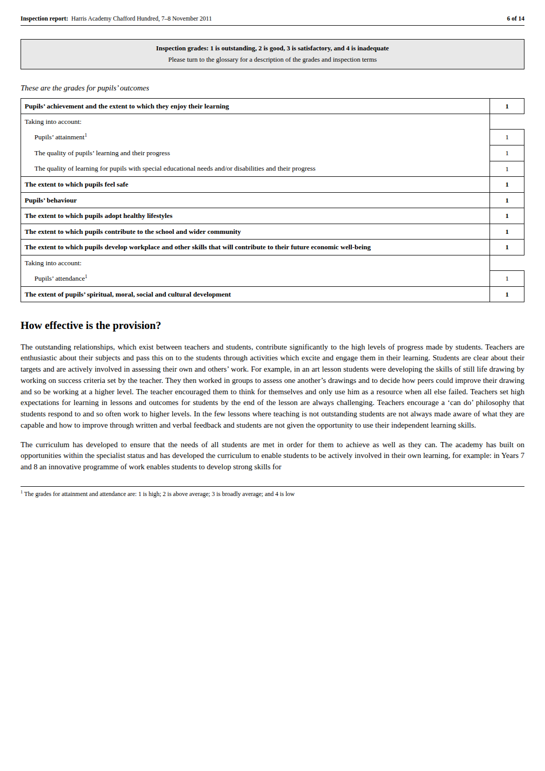Inspection report: Harris Academy Chafford Hundred, 7–8 November 2011
6 of 14
Inspection grades: 1 is outstanding, 2 is good, 3 is satisfactory, and 4 is inadequate
Please turn to the glossary for a description of the grades and inspection terms
These are the grades for pupils’ outcomes
| Pupils’ achievement and the extent to which they enjoy their learning | 1 |
| Taking into account: | |
| Pupils’ attainment 1 | 1 |
| The quality of pupils’ learning and their progress | 1 |
| The quality of learning for pupils with special educational needs and/or disabilities and their progress | 1 |
| The extent to which pupils feel safe | 1 |
| Pupils’ behaviour | 1 |
| The extent to which pupils adopt healthy lifestyles | 1 |
| The extent to which pupils contribute to the school and wider community | 1 |
| The extent to which pupils develop workplace and other skills that will contribute to their future economic well-being | 1 |
| Taking into account: | |
| Pupils’ attendance 1 | 1 |
| The extent of pupils’ spiritual, moral, social and cultural development | 1 |
How effective is the provision?
The outstanding relationships, which exist between teachers and students, contribute significantly to the high levels of progress made by students. Teachers are enthusiastic about their subjects and pass this on to the students through activities which excite and engage them in their learning. Students are clear about their targets and are actively involved in assessing their own and others’ work. For example, in an art lesson students were developing the skills of still life drawing by working on success criteria set by the teacher. They then worked in groups to assess one another’s drawings and to decide how peers could improve their drawing and so be working at a higher level. The teacher encouraged them to think for themselves and only use him as a resource when all else failed. Teachers set high expectations for learning in lessons and outcomes for students by the end of the lesson are always challenging. Teachers encourage a ‘can do’ philosophy that students respond to and so often work to higher levels. In the few lessons where teaching is not outstanding students are not always made aware of what they are capable and how to improve through written and verbal feedback and students are not given the opportunity to use their independent learning skills.
The curriculum has developed to ensure that the needs of all students are met in order for them to achieve as well as they can. The academy has built on opportunities within the specialist status and has developed the curriculum to enable students to be actively involved in their own learning, for example: in Years 7 and 8 an innovative programme of work enables students to develop strong skills for
1 The grades for attainment and attendance are: 1 is high; 2 is above average; 3 is broadly average; and 4 is low